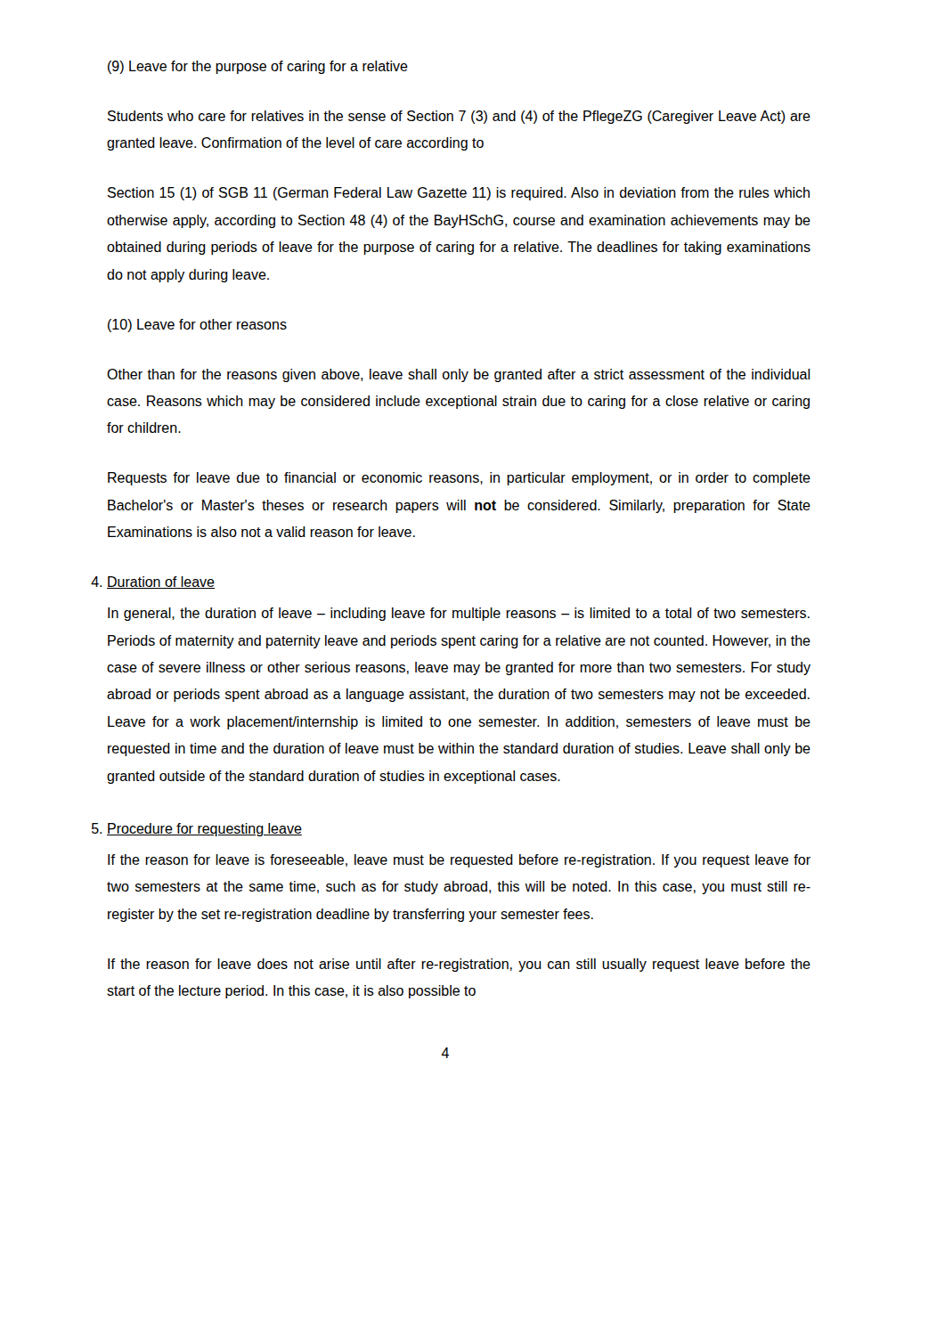(9) Leave for the purpose of caring for a relative
Students who care for relatives in the sense of Section 7 (3) and (4) of the PflegeZG (Caregiver Leave Act) are granted leave. Confirmation of the level of care according to
Section 15 (1) of SGB 11 (German Federal Law Gazette 11) is required. Also in deviation from the rules which otherwise apply, according to Section 48 (4) of the BayHSchG, course and examination achievements may be obtained during periods of leave for the purpose of caring for a relative. The deadlines for taking examinations do not apply during leave.
(10) Leave for other reasons
Other than for the reasons given above, leave shall only be granted after a strict assessment of the individual case. Reasons which may be considered include exceptional strain due to caring for a close relative or caring for children.
Requests for leave due to financial or economic reasons, in particular employment, or in order to complete Bachelor's or Master's theses or research papers will not be considered. Similarly, preparation for State Examinations is also not a valid reason for leave.
Duration of leave
In general, the duration of leave – including leave for multiple reasons – is limited to a total of two semesters. Periods of maternity and paternity leave and periods spent caring for a relative are not counted. However, in the case of severe illness or other serious reasons, leave may be granted for more than two semesters. For study abroad or periods spent abroad as a language assistant, the duration of two semesters may not be exceeded. Leave for a work placement/internship is limited to one semester. In addition, semesters of leave must be requested in time and the duration of leave must be within the standard duration of studies. Leave shall only be granted outside of the standard duration of studies in exceptional cases.
Procedure for requesting leave
If the reason for leave is foreseeable, leave must be requested before re-registration. If you request leave for two semesters at the same time, such as for study abroad, this will be noted. In this case, you must still re-register by the set re-registration deadline by transferring your semester fees.
If the reason for leave does not arise until after re-registration, you can still usually request leave before the start of the lecture period. In this case, it is also possible to
4